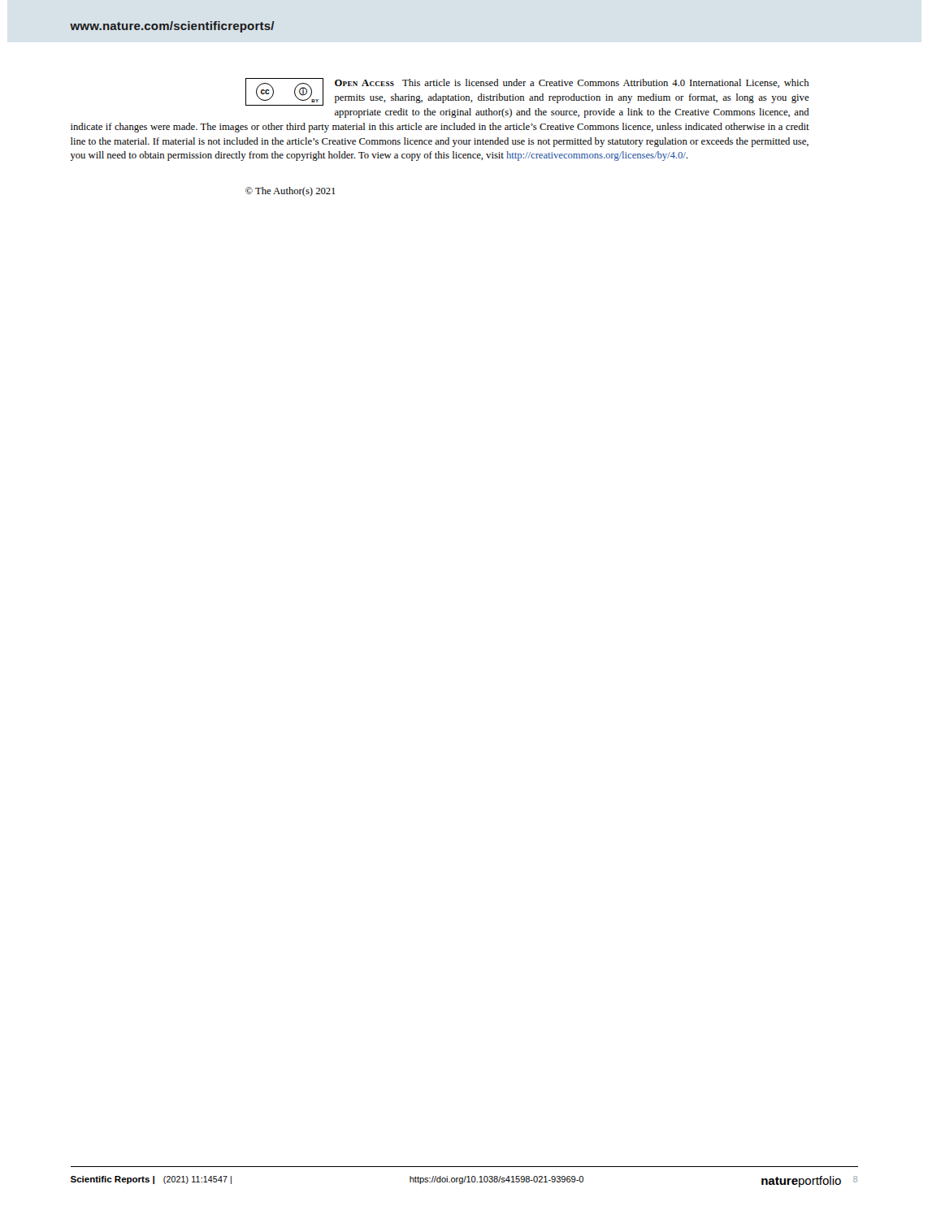www.nature.com/scientificreports/
cc
ⓘ
BY
Open Access This article is licensed under a Creative Commons Attribution 4.0 International License, which permits use, sharing, adaptation, distribution and reproduction in any medium or format, as long as you give appropriate credit to the original author(s) and the source, provide a link to the Creative Commons licence, and indicate if changes were made. The images or other third party material in this article are included in the article’s Creative Commons licence, unless indicated otherwise in a credit line to the material. If material is not included in the article’s Creative Commons licence and your intended use is not permitted by statutory regulation or exceeds the permitted use, you will need to obtain permission directly from the copyright holder. To view a copy of this licence, visit http://creativecommons.org/licenses/by/4.0/.
© The Author(s) 2021
Scientific Reports |(2021) 11:14547 |
https://doi.org/10.1038/s41598-021-93969-0
nature portfolio
8